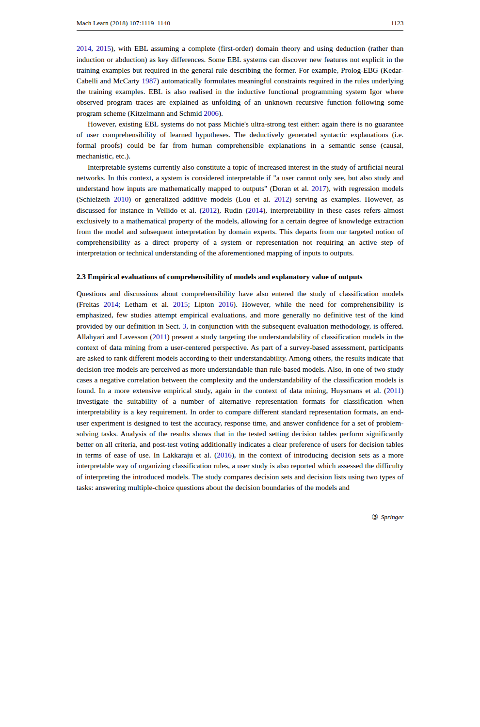Mach Learn (2018) 107:1119–1140 1123
2014, 2015), with EBL assuming a complete (first-order) domain theory and using deduction (rather than induction or abduction) as key differences. Some EBL systems can discover new features not explicit in the training examples but required in the general rule describing the former. For example, Prolog-EBG (Kedar-Cabelli and McCarty 1987) automatically formulates meaningful constraints required in the rules underlying the training examples. EBL is also realised in the inductive functional programming system Igor where observed program traces are explained as unfolding of an unknown recursive function following some program scheme (Kitzelmann and Schmid 2006).
However, existing EBL systems do not pass Michie's ultra-strong test either: again there is no guarantee of user comprehensibility of learned hypotheses. The deductively generated syntactic explanations (i.e. formal proofs) could be far from human comprehensible explanations in a semantic sense (causal, mechanistic, etc.).
Interpretable systems currently also constitute a topic of increased interest in the study of artificial neural networks. In this context, a system is considered interpretable if "a user cannot only see, but also study and understand how inputs are mathematically mapped to outputs" (Doran et al. 2017), with regression models (Schielzeth 2010) or generalized additive models (Lou et al. 2012) serving as examples. However, as discussed for instance in Vellido et al. (2012), Rudin (2014), interpretability in these cases refers almost exclusively to a mathematical property of the models, allowing for a certain degree of knowledge extraction from the model and subsequent interpretation by domain experts. This departs from our targeted notion of comprehensibility as a direct property of a system or representation not requiring an active step of interpretation or technical understanding of the aforementioned mapping of inputs to outputs.
2.3 Empirical evaluations of comprehensibility of models and explanatory value of outputs
Questions and discussions about comprehensibility have also entered the study of classification models (Freitas 2014; Letham et al. 2015; Lipton 2016). However, while the need for comprehensibility is emphasized, few studies attempt empirical evaluations, and more generally no definitive test of the kind provided by our definition in Sect. 3, in conjunction with the subsequent evaluation methodology, is offered. Allahyari and Lavesson (2011) present a study targeting the understandability of classification models in the context of data mining from a user-centered perspective. As part of a survey-based assessment, participants are asked to rank different models according to their understandability. Among others, the results indicate that decision tree models are perceived as more understandable than rule-based models. Also, in one of two study cases a negative correlation between the complexity and the understandability of the classification models is found. In a more extensive empirical study, again in the context of data mining, Huysmans et al. (2011) investigate the suitability of a number of alternative representation formats for classification when interpretability is a key requirement. In order to compare different standard representation formats, an end-user experiment is designed to test the accuracy, response time, and answer confidence for a set of problem-solving tasks. Analysis of the results shows that in the tested setting decision tables perform significantly better on all criteria, and post-test voting additionally indicates a clear preference of users for decision tables in terms of ease of use. In Lakkaraju et al. (2016), in the context of introducing decision sets as a more interpretable way of organizing classification rules, a user study is also reported which assessed the difficulty of interpreting the introduced models. The study compares decision sets and decision lists using two types of tasks: answering multiple-choice questions about the decision boundaries of the models and
③ Springer